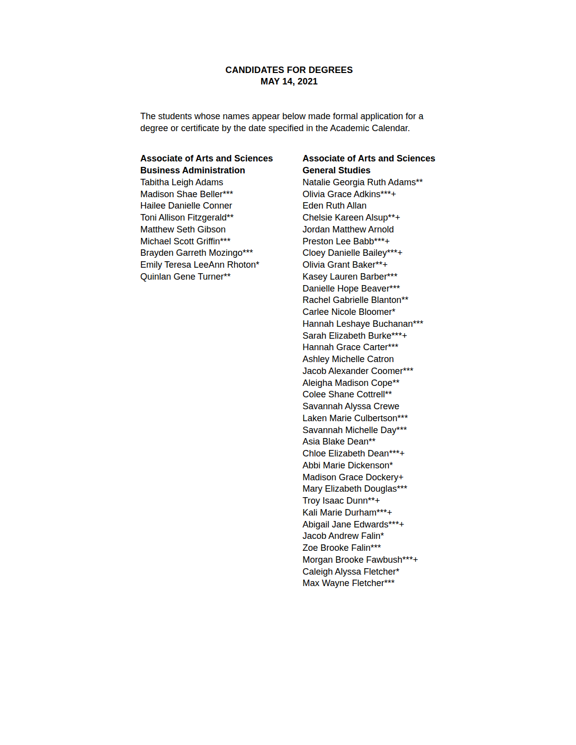CANDIDATES FOR DEGREESMAY 14, 2021
The students whose names appear below made formal application for a degree or certificate by the date specified in the Academic Calendar.
Associate of Arts and Sciences
Business Administration
Tabitha Leigh Adams
Madison Shae Beller***
Hailee Danielle Conner
Toni Allison Fitzgerald**
Matthew Seth Gibson
Michael Scott Griffin***
Brayden Garreth Mozingo***
Emily Teresa LeeAnn Rhoton*
Quinlan Gene Turner**
Associate of Arts and Sciences
General Studies
Natalie Georgia Ruth Adams**
Olivia Grace Adkins***+
Eden Ruth Allan
Chelsie Kareen Alsup**+
Jordan Matthew Arnold
Preston Lee Babb***+
Cloey Danielle Bailey***+
Olivia Grant Baker**+
Kasey Lauren Barber***
Danielle Hope Beaver***
Rachel Gabrielle Blanton**
Carlee Nicole Bloomer*
Hannah Leshaye Buchanan***
Sarah Elizabeth Burke***+
Hannah Grace Carter***
Ashley Michelle Catron
Jacob Alexander Coomer***
Aleigha Madison Cope**
Colee Shane Cottrell**
Savannah Alyssa Crewe
Laken Marie Culbertson***
Savannah Michelle Day***
Asia Blake Dean**
Chloe Elizabeth Dean***+
Abbi Marie Dickenson*
Madison Grace Dockery+
Mary Elizabeth Douglas***
Troy Isaac Dunn**+
Kali Marie Durham***+
Abigail Jane Edwards***+
Jacob Andrew Falin*
Zoe Brooke Falin***
Morgan Brooke Fawbush***+
Caleigh Alyssa Fletcher*
Max Wayne Fletcher***